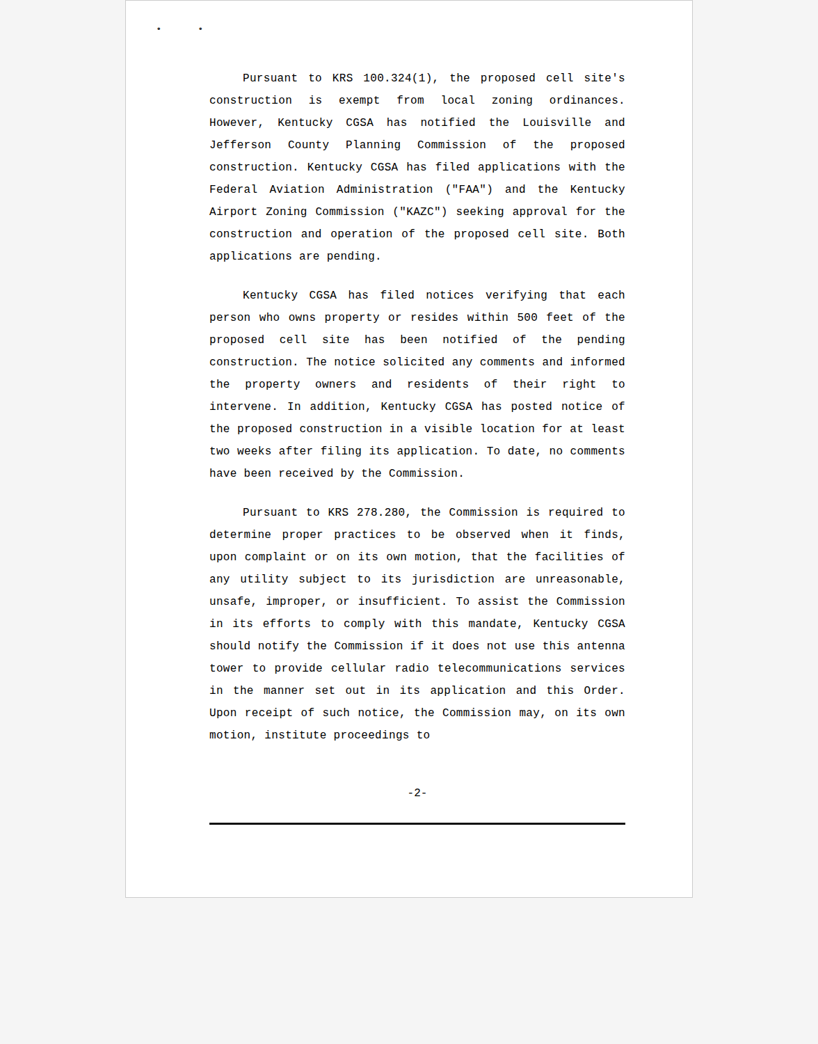• •
Pursuant to KRS 100.324(1), the proposed cell site's construction is exempt from local zoning ordinances. However, Kentucky CGSA has notified the Louisville and Jefferson County Planning Commission of the proposed construction. Kentucky CGSA has filed applications with the Federal Aviation Administration ("FAA") and the Kentucky Airport Zoning Commission ("KAZC") seeking approval for the construction and operation of the proposed cell site. Both applications are pending.
Kentucky CGSA has filed notices verifying that each person who owns property or resides within 500 feet of the proposed cell site has been notified of the pending construction. The notice solicited any comments and informed the property owners and residents of their right to intervene. In addition, Kentucky CGSA has posted notice of the proposed construction in a visible location for at least two weeks after filing its application. To date, no comments have been received by the Commission.
Pursuant to KRS 278.280, the Commission is required to determine proper practices to be observed when it finds, upon complaint or on its own motion, that the facilities of any utility subject to its jurisdiction are unreasonable, unsafe, improper, or insufficient. To assist the Commission in its efforts to comply with this mandate, Kentucky CGSA should notify the Commission if it does not use this antenna tower to provide cellular radio telecommunications services in the manner set out in its application and this Order. Upon receipt of such notice, the Commission may, on its own motion, institute proceedings to
-2-